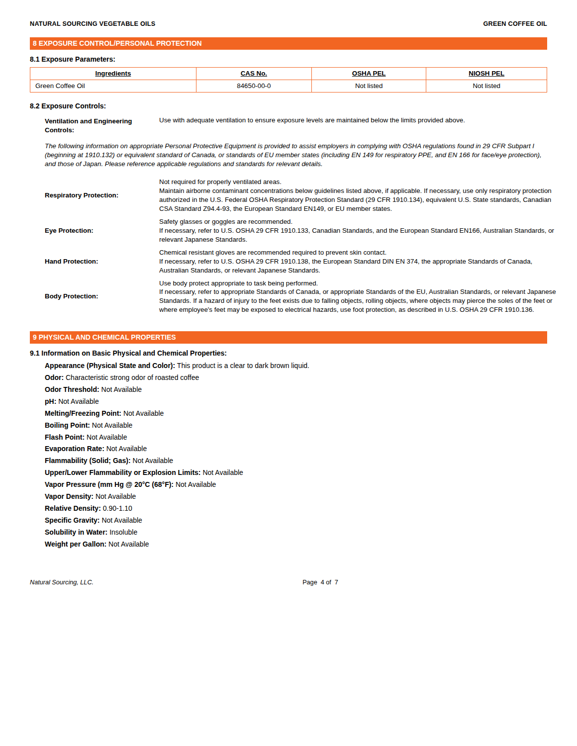NATURAL SOURCING VEGETABLE OILS GREEN COFFEE OIL
8 EXPOSURE CONTROL/PERSONAL PROTECTION
8.1 Exposure Parameters:
| Ingredients | CAS No. | OSHA PEL | NIOSH PEL |
| --- | --- | --- | --- |
| Green Coffee Oil | 84650-00-0 | Not listed | Not listed |
8.2 Exposure Controls:
| Ventilation and Engineering Controls: | Use with adequate ventilation to ensure exposure levels are maintained below the limits provided above. |
The following information on appropriate Personal Protective Equipment is provided to assist employers in complying with OSHA regulations found in 29 CFR Subpart I (beginning at 1910.132) or equivalent standard of Canada, or standards of EU member states (including EN 149 for respiratory PPE, and EN 166 for face/eye protection), and those of Japan. Please reference applicable regulations and standards for relevant details.
| Respiratory Protection: | Not required for properly ventilated areas. Maintain airborne contaminant concentrations below guidelines listed above, if applicable. If necessary, use only respiratory protection authorized in the U.S. Federal OSHA Respiratory Protection Standard (29 CFR 1910.134), equivalent U.S. State standards, Canadian CSA Standard Z94.4-93, the European Standard EN149, or EU member states. |
| Eye Protection: | Safety glasses or goggles are recommended. If necessary, refer to U.S. OSHA 29 CFR 1910.133, Canadian Standards, and the European Standard EN166, Australian Standards, or relevant Japanese Standards. |
| Hand Protection: | Chemical resistant gloves are recommended required to prevent skin contact. If necessary, refer to U.S. OSHA 29 CFR 1910.138, the European Standard DIN EN 374, the appropriate Standards of Canada, Australian Standards, or relevant Japanese Standards. |
| Body Protection: | Use body protect appropriate to task being performed. If necessary, refer to appropriate Standards of Canada, or appropriate Standards of the EU, Australian Standards, or relevant Japanese Standards. If a hazard of injury to the feet exists due to falling objects, rolling objects, where objects may pierce the soles of the feet or where employee's feet may be exposed to electrical hazards, use foot protection, as described in U.S. OSHA 29 CFR 1910.136. |
9 PHYSICAL AND CHEMICAL PROPERTIES
9.1 Information on Basic Physical and Chemical Properties:
Appearance (Physical State and Color): This product is a clear to dark brown liquid.
Odor: Characteristic strong odor of roasted coffee
Odor Threshold: Not Available
pH: Not Available
Melting/Freezing Point: Not Available
Boiling Point: Not Available
Flash Point: Not Available
Evaporation Rate: Not Available
Flammability (Solid; Gas): Not Available
Upper/Lower Flammability or Explosion Limits: Not Available
Vapor Pressure (mm Hg @ 20°C (68°F): Not Available
Vapor Density: Not Available
Relative Density: 0.90-1.10
Specific Gravity: Not Available
Solubility in Water: Insoluble
Weight per Gallon: Not Available
Natural Sourcing, LLC. Page 4 of 7